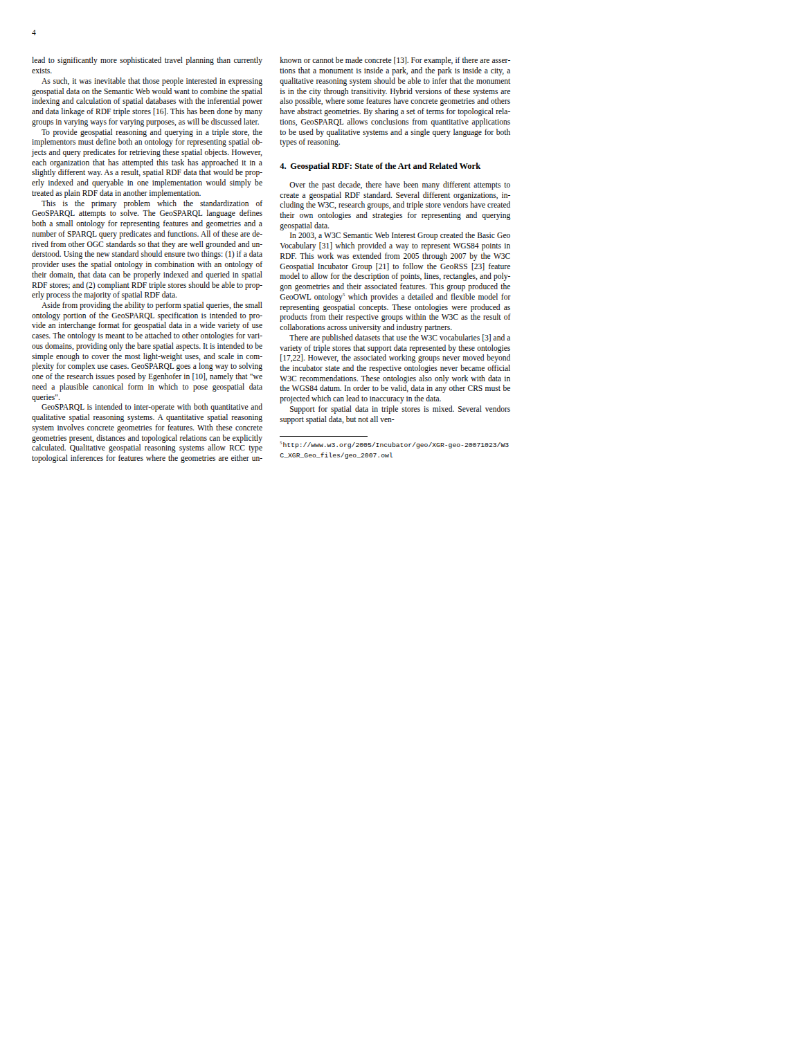4
lead to significantly more sophisticated travel planning than currently exists.
As such, it was inevitable that those people interested in expressing geospatial data on the Semantic Web would want to combine the spatial indexing and calculation of spatial databases with the inferential power and data linkage of RDF triple stores [16]. This has been done by many groups in varying ways for varying purposes, as will be discussed later.
To provide geospatial reasoning and querying in a triple store, the implementors must define both an ontology for representing spatial objects and query predicates for retrieving these spatial objects. However, each organization that has attempted this task has approached it in a slightly different way. As a result, spatial RDF data that would be properly indexed and queryable in one implementation would simply be treated as plain RDF data in another implementation.
This is the primary problem which the standardization of GeoSPARQL attempts to solve. The GeoSPARQL language defines both a small ontology for representing features and geometries and a number of SPARQL query predicates and functions. All of these are derived from other OGC standards so that they are well grounded and understood. Using the new standard should ensure two things: (1) if a data provider uses the spatial ontology in combination with an ontology of their domain, that data can be properly indexed and queried in spatial RDF stores; and (2) compliant RDF triple stores should be able to properly process the majority of spatial RDF data.
Aside from providing the ability to perform spatial queries, the small ontology portion of the GeoSPARQL specification is intended to provide an interchange format for geospatial data in a wide variety of use cases. The ontology is meant to be attached to other ontologies for various domains, providing only the bare spatial aspects. It is intended to be simple enough to cover the most light-weight uses, and scale in complexity for complex use cases. GeoSPARQL goes a long way to solving one of the research issues posed by Egenhofer in [10], namely that "we need a plausible canonical form in which to pose geospatial data queries".
GeoSPARQL is intended to inter-operate with both quantitative and qualitative spatial reasoning systems. A quantitative spatial reasoning system involves concrete geometries for features. With these concrete geometries present, distances and topological relations can be explicitly calculated. Qualitative geospatial reasoning systems allow RCC type topological inferences for features where the geometries are either unknown or cannot be made concrete [13]. For example, if there are assertions that a monument is inside a park, and the park is inside a city, a qualitative reasoning system should be able to infer that the monument is in the city through transitivity. Hybrid versions of these systems are also possible, where some features have concrete geometries and others have abstract geometries. By sharing a set of terms for topological relations, GeoSPARQL allows conclusions from quantitative applications to be used by qualitative systems and a single query language for both types of reasoning.
4. Geospatial RDF: State of the Art and Related Work
Over the past decade, there have been many different attempts to create a geospatial RDF standard. Several different organizations, including the W3C, research groups, and triple store vendors have created their own ontologies and strategies for representing and querying geospatial data.
In 2003, a W3C Semantic Web Interest Group created the Basic Geo Vocabulary [31] which provided a way to represent WGS84 points in RDF. This work was extended from 2005 through 2007 by the W3C Geospatial Incubator Group [21] to follow the GeoRSS [23] feature model to allow for the description of points, lines, rectangles, and polygon geometries and their associated features. This group produced the GeoOWL ontology5 which provides a detailed and flexible model for representing geospatial concepts. These ontologies were produced as products from their respective groups within the W3C as the result of collaborations across university and industry partners.
There are published datasets that use the W3C vocabularies [3] and a variety of triple stores that support data represented by these ontologies [17,22]. However, the associated working groups never moved beyond the incubator state and the respective ontologies never became official W3C recommendations. These ontologies also only work with data in the WGS84 datum. In order to be valid, data in any other CRS must be projected which can lead to inaccuracy in the data.
Support for spatial data in triple stores is mixed. Several vendors support spatial data, but not all ven-
5http://www.w3.org/2005/Incubator/geo/XGR-geo-20071023/W3C_XGR_Geo_files/geo_2007.owl